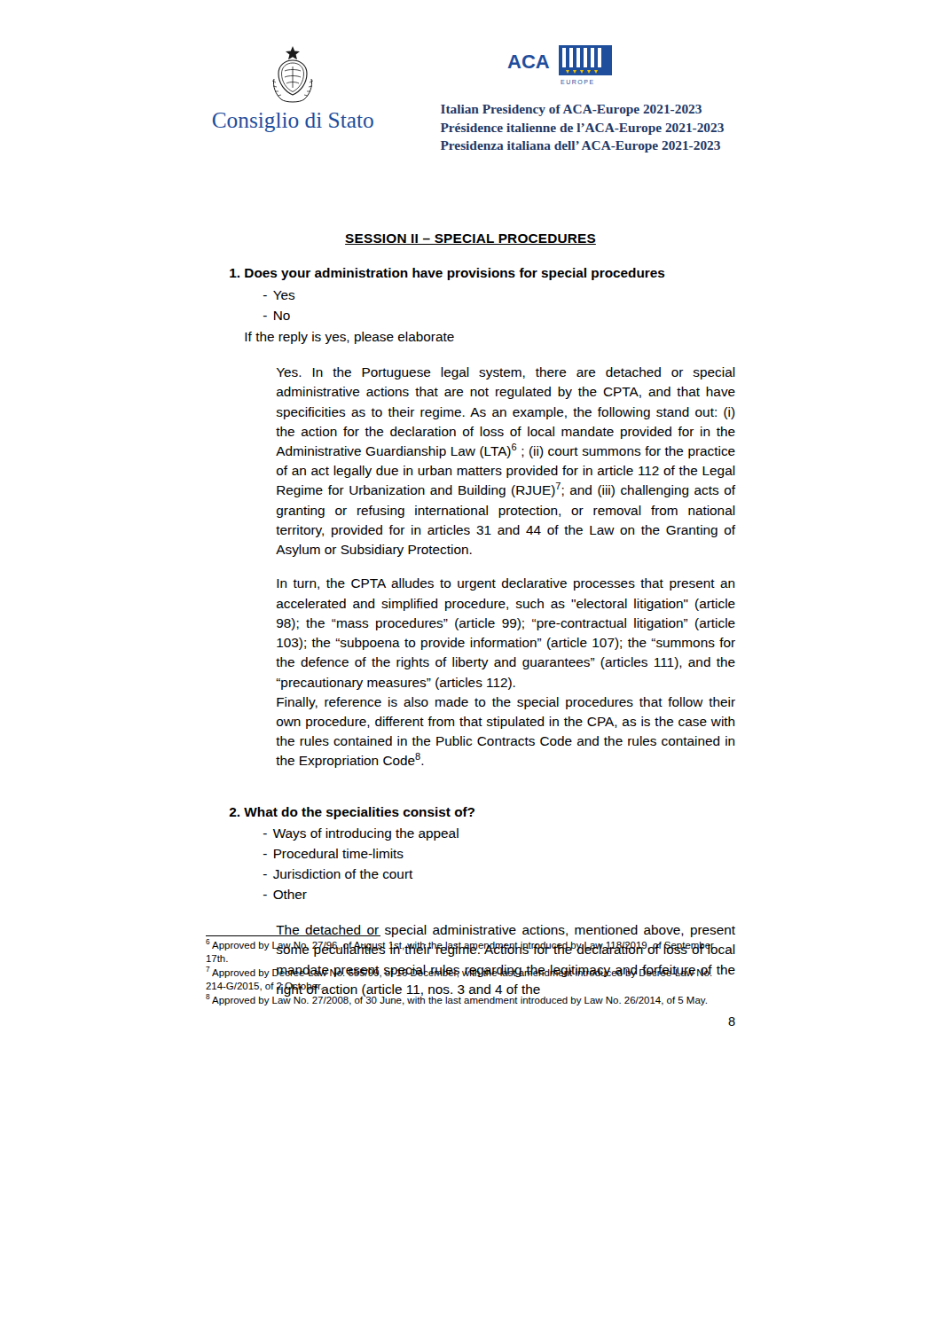Consiglio di Stato
ACA EUROPE
Italian Presidency of ACA-Europe 2021-2023
Présidence italienne de l’ACA-Europe 2021-2023
Presidenza italiana dell’ ACA-Europe 2021-2023
SESSION II – SPECIAL PROCEDURES
Does your administration have provisions for special procedures
Yes
No
If the reply is yes, please elaborate
Yes. In the Portuguese legal system, there are detached or special administrative actions that are not regulated by the CPTA, and that have specificities as to their regime. As an example, the following stand out: (i) the action for the declaration of loss of local mandate provided for in the Administrative Guardianship Law (LTA)6 ; (ii) court summons for the practice of an act legally due in urban matters provided for in article 112 of the Legal Regime for Urbanization and Building (RJUE)7; and (iii) challenging acts of granting or refusing international protection, or removal from national territory, provided for in articles 31 and 44 of the Law on the Granting of Asylum or Subsidiary Protection.
In turn, the CPTA alludes to urgent declarative processes that present an accelerated and simplified procedure, such as "electoral litigation" (article 98); the “mass procedures” (article 99); “pre-contractual litigation” (article 103); the “subpoena to provide information” (article 107); the “summons for the defence of the rights of liberty and guarantees” (articles 111), and the “precautionary measures” (articles 112).
Finally, reference is also made to the special procedures that follow their own procedure, different from that stipulated in the CPA, as is the case with the rules contained in the Public Contracts Code and the rules contained in the Expropriation Code8.
What do the specialities consist of?
Ways of introducing the appeal
Procedural time-limits
Jurisdiction of the court
Other
The detached or special administrative actions, mentioned above, present some peculiarities in their regime. Actions for the declaration of loss of local mandate present special rules regarding the legitimacy and forfeiture of the right of action (article 11, nos. 3 and 4 of the
6 Approved by Law No. 27/96, of August 1st, with the last amendment introduced by Law 118/2019, of September 17th.
7 Approved by Decree-Law No. 555/99, of 16 December, with the last amendment introduced by Decree-Law No. 214-G/2015, of 2 October.
8 Approved by Law No. 27/2008, of 30 June, with the last amendment introduced by Law No. 26/2014, of 5 May.
8